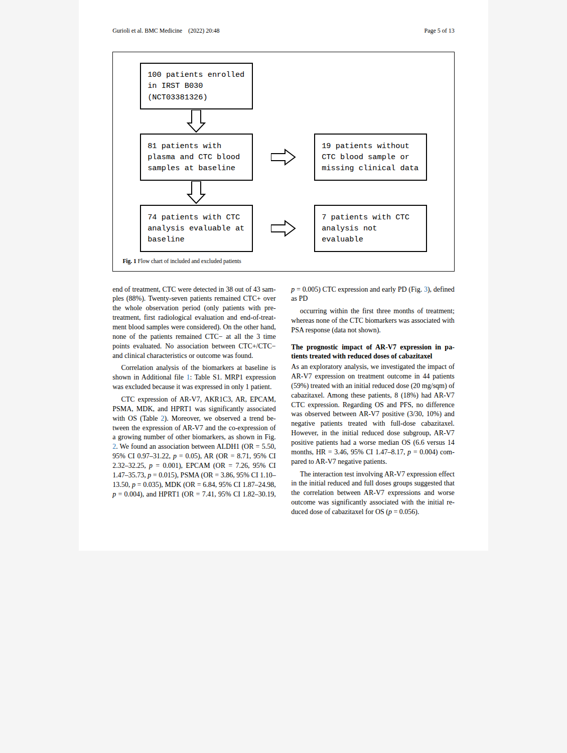Gurioli et al. BMC Medicine (2022) 20:48
Page 5 of 13
100 patients enrolled in IRST B030 (NCT03381326)
81 patients with plasma and CTC blood samples at baseline
19 patients without CTC blood sample or missing clinical data
74 patients with CTC analysis evaluable at baseline
7 patients with CTC analysis not evaluable
Fig. 1 Flow chart of included and excluded patients
end of treatment, CTC were detected in 38 out of 43 samples (88%). Twenty-seven patients remained CTC+ over the whole observation period (only patients with pre-treatment, first radiological evaluation and end-of-treatment blood samples were considered). On the other hand, none of the patients remained CTC− at all the 3 time points evaluated. No association between CTC+/CTC− and clinical characteristics or outcome was found.
Correlation analysis of the biomarkers at baseline is shown in Additional file 1: Table S1. MRP1 expression was excluded because it was expressed in only 1 patient.
CTC expression of AR-V7, AKR1C3, AR, EPCAM, PSMA, MDK, and HPRT1 was significantly associated with OS (Table 2). Moreover, we observed a trend between the expression of AR-V7 and the co-expression of a growing number of other biomarkers, as shown in Fig. 2. We found an association between ALDH1 (OR = 5.50, 95% CI 0.97–31.22, p = 0.05), AR (OR = 8.71, 95% CI 2.32–32.25, p = 0.001), EPCAM (OR = 7.26, 95% CI 1.47–35.73, p = 0.015), PSMA (OR = 3.86, 95% CI 1.10–13.50, p = 0.035), MDK (OR = 6.84, 95% CI 1.87–24.98, p = 0.004), and HPRT1 (OR = 7.41, 95% CI 1.82–30.19, p = 0.005) CTC expression and early PD (Fig. 3), defined as PD
occurring within the first three months of treatment; whereas none of the CTC biomarkers was associated with PSA response (data not shown).
The prognostic impact of AR-V7 expression in patients treated with reduced doses of cabazitaxel
As an exploratory analysis, we investigated the impact of AR-V7 expression on treatment outcome in 44 patients (59%) treated with an initial reduced dose (20 mg/sqm) of cabazitaxel. Among these patients, 8 (18%) had AR-V7 CTC expression. Regarding OS and PFS, no difference was observed between AR-V7 positive (3/30, 10%) and negative patients treated with full-dose cabazitaxel. However, in the initial reduced dose subgroup, AR-V7 positive patients had a worse median OS (6.6 versus 14 months, HR = 3.46, 95% CI 1.47–8.17, p = 0.004) compared to AR-V7 negative patients.
The interaction test involving AR-V7 expression effect in the initial reduced and full doses groups suggested that the correlation between AR-V7 expressions and worse outcome was significantly associated with the initial reduced dose of cabazitaxel for OS (p = 0.056).